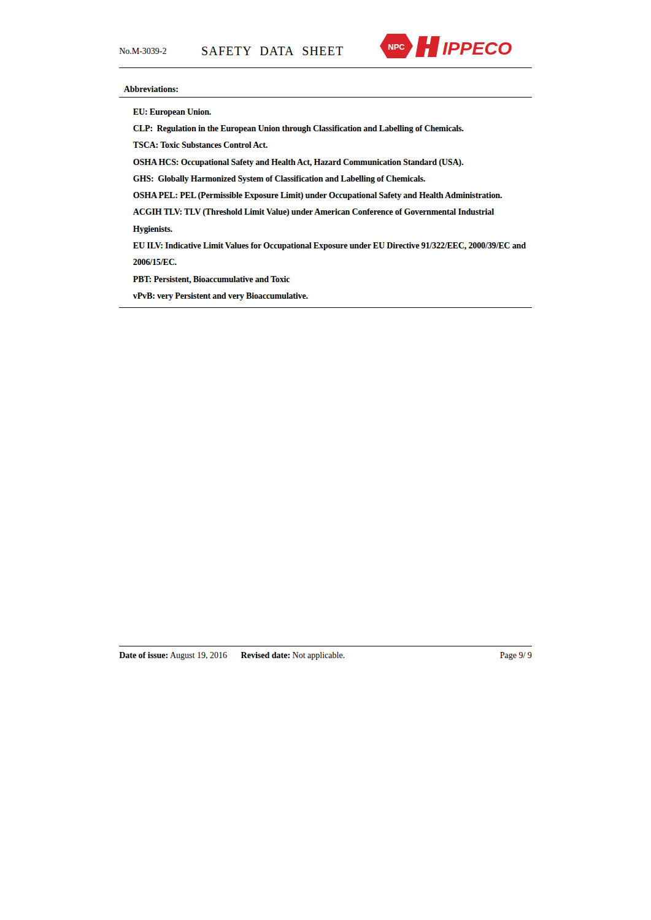No.M-3039-2
SAFETY DATA SHEET
NPC IPPECO
Abbreviations:
EU: European Union.
CLP: Regulation in the European Union through Classification and Labelling of Chemicals.
TSCA: Toxic Substances Control Act.
OSHA HCS: Occupational Safety and Health Act, Hazard Communication Standard (USA).
GHS: Globally Harmonized System of Classification and Labelling of Chemicals.
OSHA PEL: PEL (Permissible Exposure Limit) under Occupational Safety and Health Administration.
ACGIH TLV: TLV (Threshold Limit Value) under American Conference of Governmental Industrial Hygienists.
EU ILV: Indicative Limit Values for Occupational Exposure under EU Directive 91/322/EEC, 2000/39/EC and 2006/15/EC.
PBT: Persistent, Bioaccumulative and Toxic
vPvB: very Persistent and very Bioaccumulative.
Date of issue: August 19, 2016 Revised date: Not applicable.
Page 9/ 9